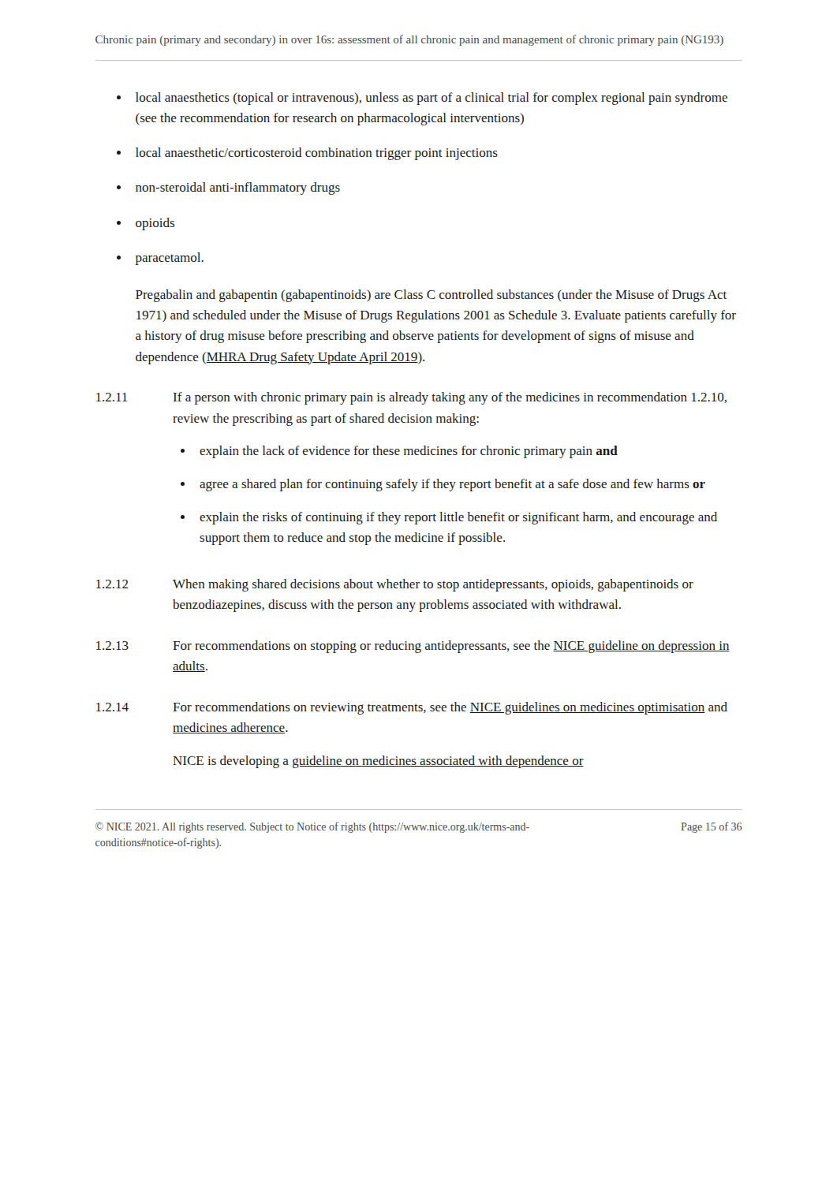Chronic pain (primary and secondary) in over 16s: assessment of all chronic pain and management of chronic primary pain (NG193)
local anaesthetics (topical or intravenous), unless as part of a clinical trial for complex regional pain syndrome (see the recommendation for research on pharmacological interventions)
local anaesthetic/corticosteroid combination trigger point injections
non-steroidal anti-inflammatory drugs
opioids
paracetamol.
Pregabalin and gabapentin (gabapentinoids) are Class C controlled substances (under the Misuse of Drugs Act 1971) and scheduled under the Misuse of Drugs Regulations 2001 as Schedule 3. Evaluate patients carefully for a history of drug misuse before prescribing and observe patients for development of signs of misuse and dependence (MHRA Drug Safety Update April 2019).
1.2.11
If a person with chronic primary pain is already taking any of the medicines in recommendation 1.2.10, review the prescribing as part of shared decision making:
explain the lack of evidence for these medicines for chronic primary pain and
agree a shared plan for continuing safely if they report benefit at a safe dose and few harms or
explain the risks of continuing if they report little benefit or significant harm, and encourage and support them to reduce and stop the medicine if possible.
1.2.12
When making shared decisions about whether to stop antidepressants, opioids, gabapentinoids or benzodiazepines, discuss with the person any problems associated with withdrawal.
1.2.13
For recommendations on stopping or reducing antidepressants, see the NICE guideline on depression in adults.
1.2.14
For recommendations on reviewing treatments, see the NICE guidelines on medicines optimisation and medicines adherence.
NICE is developing a guideline on medicines associated with dependence or
© NICE 2021. All rights reserved. Subject to Notice of rights (https://www.nice.org.uk/terms-and-conditions#notice-of-rights).
Page 15 of 36